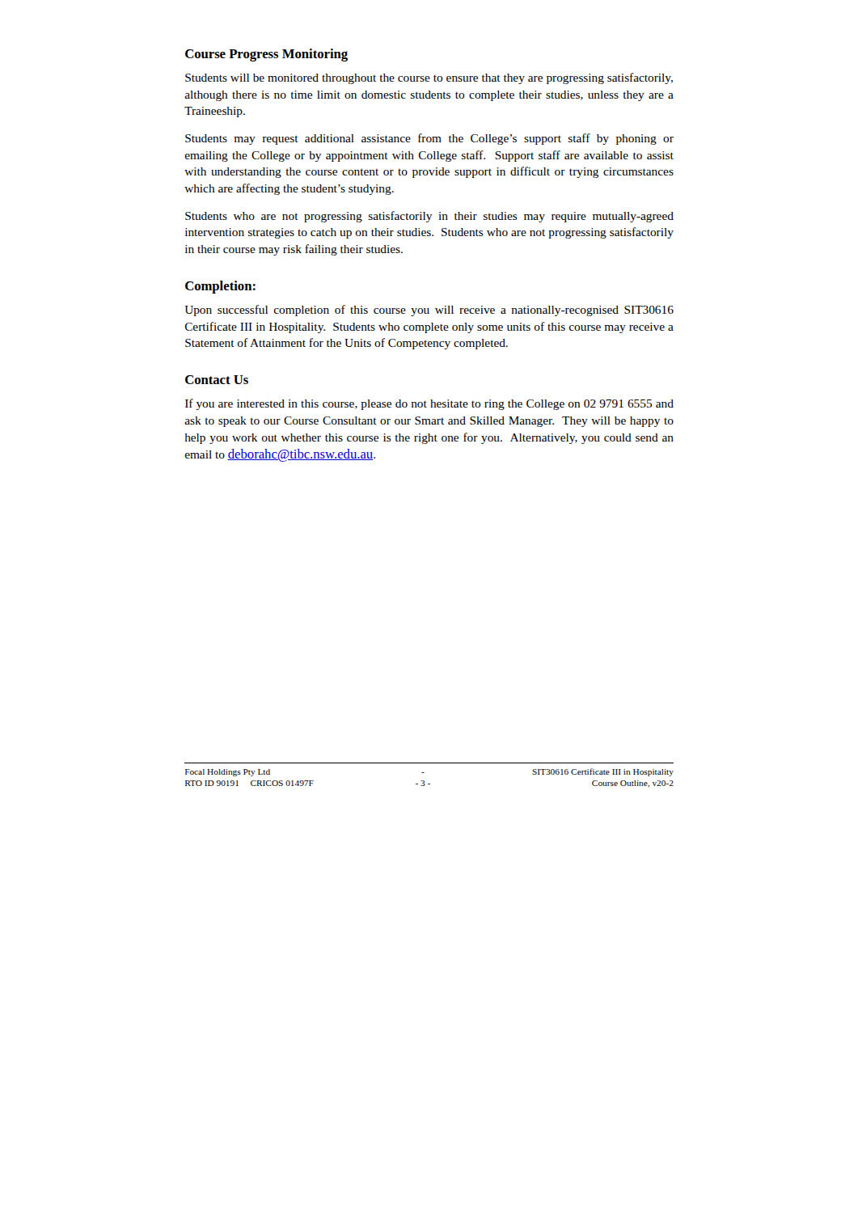Course Progress Monitoring
Students will be monitored throughout the course to ensure that they are progressing satisfactorily, although there is no time limit on domestic students to complete their studies, unless they are a Traineeship.
Students may request additional assistance from the College’s support staff by phoning or emailing the College or by appointment with College staff. Support staff are available to assist with understanding the course content or to provide support in difficult or trying circumstances which are affecting the student’s studying.
Students who are not progressing satisfactorily in their studies may require mutually-agreed intervention strategies to catch up on their studies. Students who are not progressing satisfactorily in their course may risk failing their studies.
Completion:
Upon successful completion of this course you will receive a nationally-recognised SIT30616 Certificate III in Hospitality. Students who complete only some units of this course may receive a Statement of Attainment for the Units of Competency completed.
Contact Us
If you are interested in this course, please do not hesitate to ring the College on 02 9791 6555 and ask to speak to our Course Consultant or our Smart and Skilled Manager. They will be happy to help you work out whether this course is the right one for you. Alternatively, you could send an email to deborahc@tibc.nsw.edu.au.
Focal Holdings Pty Ltd
RTO ID 90191 CRICOS 01497F
-
- 3 -
SIT30616 Certificate III in Hospitality
Course Outline, v20-2